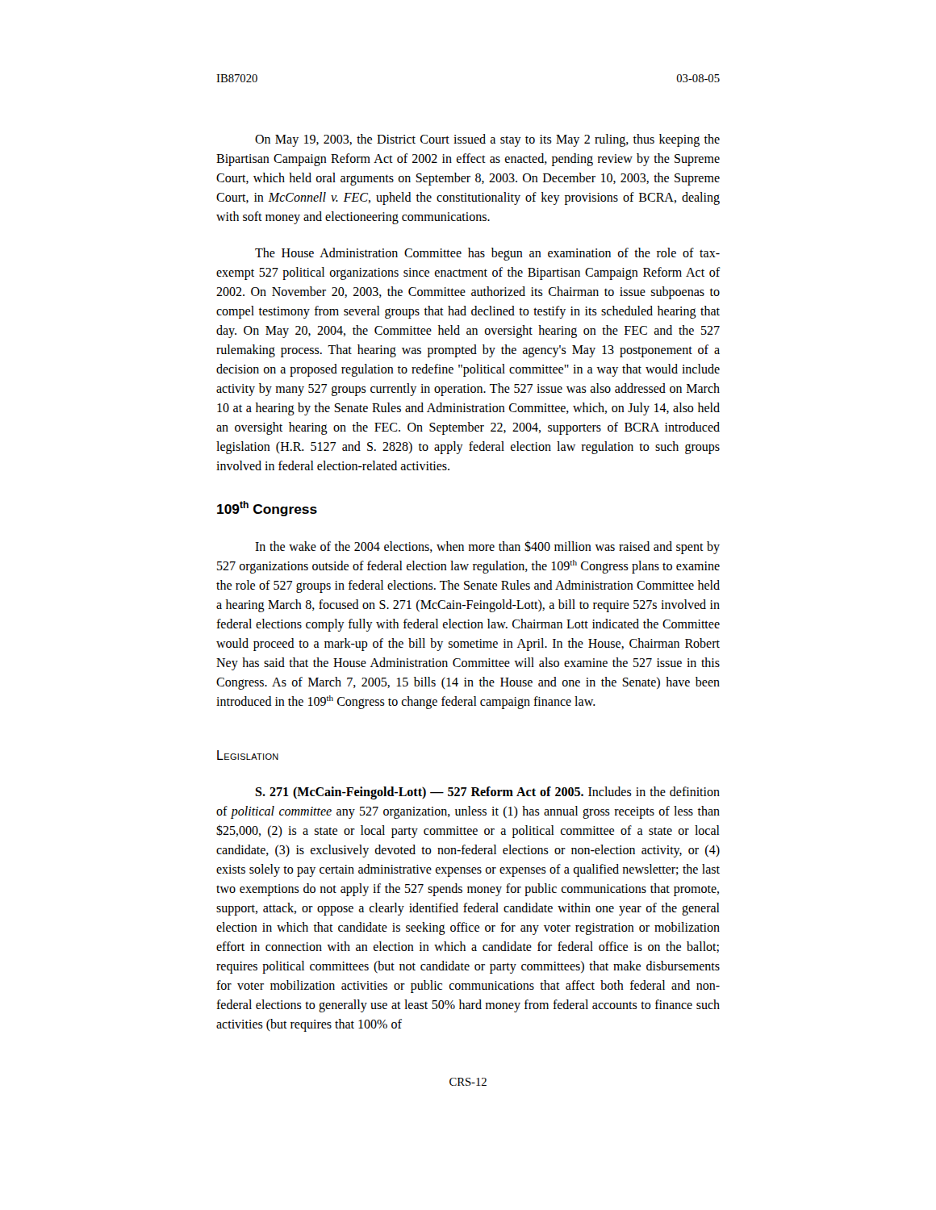IB87020 03-08-05
On May 19, 2003, the District Court issued a stay to its May 2 ruling, thus keeping the Bipartisan Campaign Reform Act of 2002 in effect as enacted, pending review by the Supreme Court, which held oral arguments on September 8, 2003. On December 10, 2003, the Supreme Court, in McConnell v. FEC, upheld the constitutionality of key provisions of BCRA, dealing with soft money and electioneering communications.
The House Administration Committee has begun an examination of the role of tax-exempt 527 political organizations since enactment of the Bipartisan Campaign Reform Act of 2002. On November 20, 2003, the Committee authorized its Chairman to issue subpoenas to compel testimony from several groups that had declined to testify in its scheduled hearing that day. On May 20, 2004, the Committee held an oversight hearing on the FEC and the 527 rulemaking process. That hearing was prompted by the agency's May 13 postponement of a decision on a proposed regulation to redefine "political committee" in a way that would include activity by many 527 groups currently in operation. The 527 issue was also addressed on March 10 at a hearing by the Senate Rules and Administration Committee, which, on July 14, also held an oversight hearing on the FEC. On September 22, 2004, supporters of BCRA introduced legislation (H.R. 5127 and S. 2828) to apply federal election law regulation to such groups involved in federal election-related activities.
109th Congress
In the wake of the 2004 elections, when more than $400 million was raised and spent by 527 organizations outside of federal election law regulation, the 109th Congress plans to examine the role of 527 groups in federal elections. The Senate Rules and Administration Committee held a hearing March 8, focused on S. 271 (McCain-Feingold-Lott), a bill to require 527s involved in federal elections comply fully with federal election law. Chairman Lott indicated the Committee would proceed to a mark-up of the bill by sometime in April. In the House, Chairman Robert Ney has said that the House Administration Committee will also examine the 527 issue in this Congress. As of March 7, 2005, 15 bills (14 in the House and one in the Senate) have been introduced in the 109th Congress to change federal campaign finance law.
Legislation
S. 271 (McCain-Feingold-Lott) — 527 Reform Act of 2005. Includes in the definition of political committee any 527 organization, unless it (1) has annual gross receipts of less than $25,000, (2) is a state or local party committee or a political committee of a state or local candidate, (3) is exclusively devoted to non-federal elections or non-election activity, or (4) exists solely to pay certain administrative expenses or expenses of a qualified newsletter; the last two exemptions do not apply if the 527 spends money for public communications that promote, support, attack, or oppose a clearly identified federal candidate within one year of the general election in which that candidate is seeking office or for any voter registration or mobilization effort in connection with an election in which a candidate for federal office is on the ballot; requires political committees (but not candidate or party committees) that make disbursements for voter mobilization activities or public communications that affect both federal and non-federal elections to generally use at least 50% hard money from federal accounts to finance such activities (but requires that 100% of
CRS-12